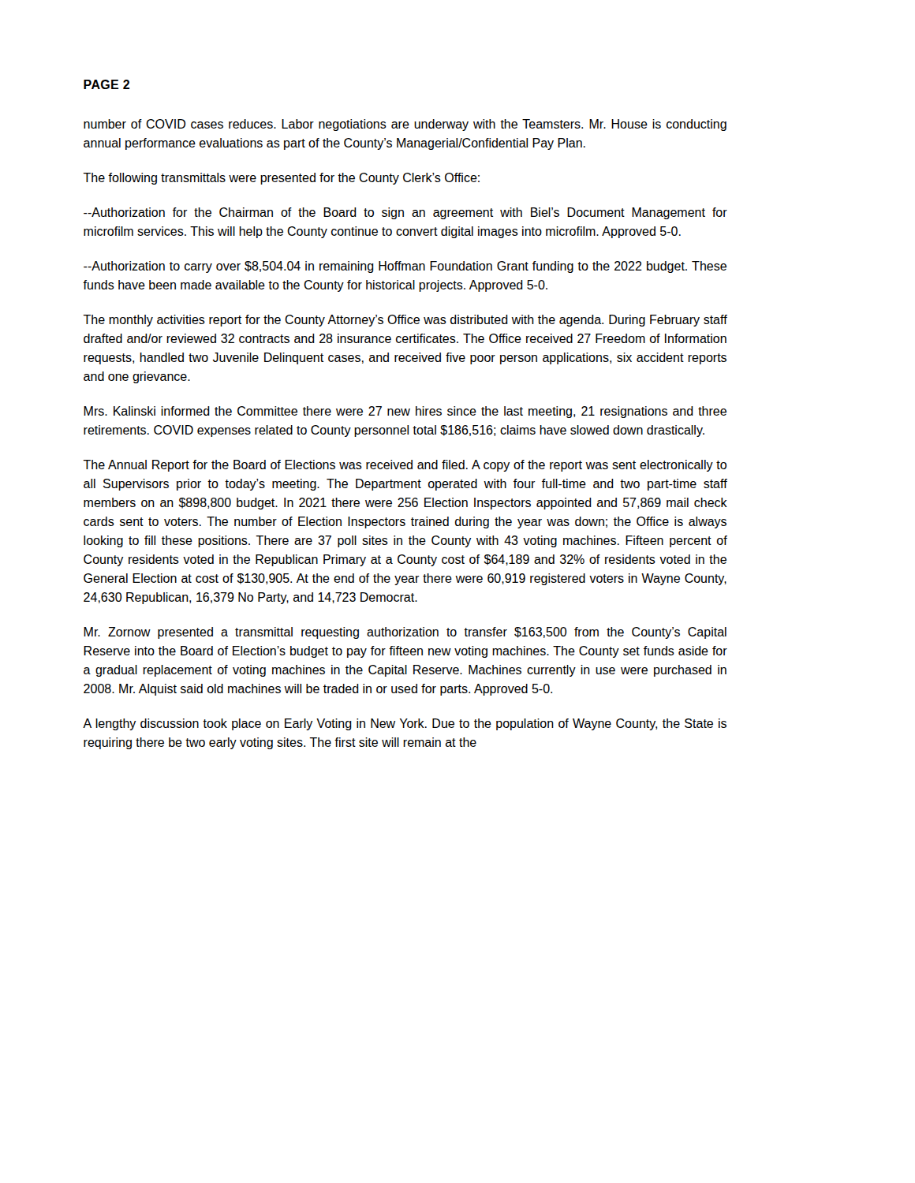PAGE 2
number of COVID cases reduces. Labor negotiations are underway with the Teamsters. Mr. House is conducting annual performance evaluations as part of the County’s Managerial/Confidential Pay Plan.
The following transmittals were presented for the County Clerk’s Office:
--Authorization for the Chairman of the Board to sign an agreement with Biel’s Document Management for microfilm services. This will help the County continue to convert digital images into microfilm. Approved 5-0.
--Authorization to carry over $8,504.04 in remaining Hoffman Foundation Grant funding to the 2022 budget. These funds have been made available to the County for historical projects. Approved 5-0.
The monthly activities report for the County Attorney’s Office was distributed with the agenda. During February staff drafted and/or reviewed 32 contracts and 28 insurance certificates. The Office received 27 Freedom of Information requests, handled two Juvenile Delinquent cases, and received five poor person applications, six accident reports and one grievance.
Mrs. Kalinski informed the Committee there were 27 new hires since the last meeting, 21 resignations and three retirements. COVID expenses related to County personnel total $186,516; claims have slowed down drastically.
The Annual Report for the Board of Elections was received and filed. A copy of the report was sent electronically to all Supervisors prior to today’s meeting. The Department operated with four full-time and two part-time staff members on an $898,800 budget. In 2021 there were 256 Election Inspectors appointed and 57,869 mail check cards sent to voters. The number of Election Inspectors trained during the year was down; the Office is always looking to fill these positions. There are 37 poll sites in the County with 43 voting machines. Fifteen percent of County residents voted in the Republican Primary at a County cost of $64,189 and 32% of residents voted in the General Election at cost of $130,905. At the end of the year there were 60,919 registered voters in Wayne County, 24,630 Republican, 16,379 No Party, and 14,723 Democrat.
Mr. Zornow presented a transmittal requesting authorization to transfer $163,500 from the County’s Capital Reserve into the Board of Election’s budget to pay for fifteen new voting machines. The County set funds aside for a gradual replacement of voting machines in the Capital Reserve. Machines currently in use were purchased in 2008. Mr. Alquist said old machines will be traded in or used for parts. Approved 5-0.
A lengthy discussion took place on Early Voting in New York. Due to the population of Wayne County, the State is requiring there be two early voting sites. The first site will remain at the